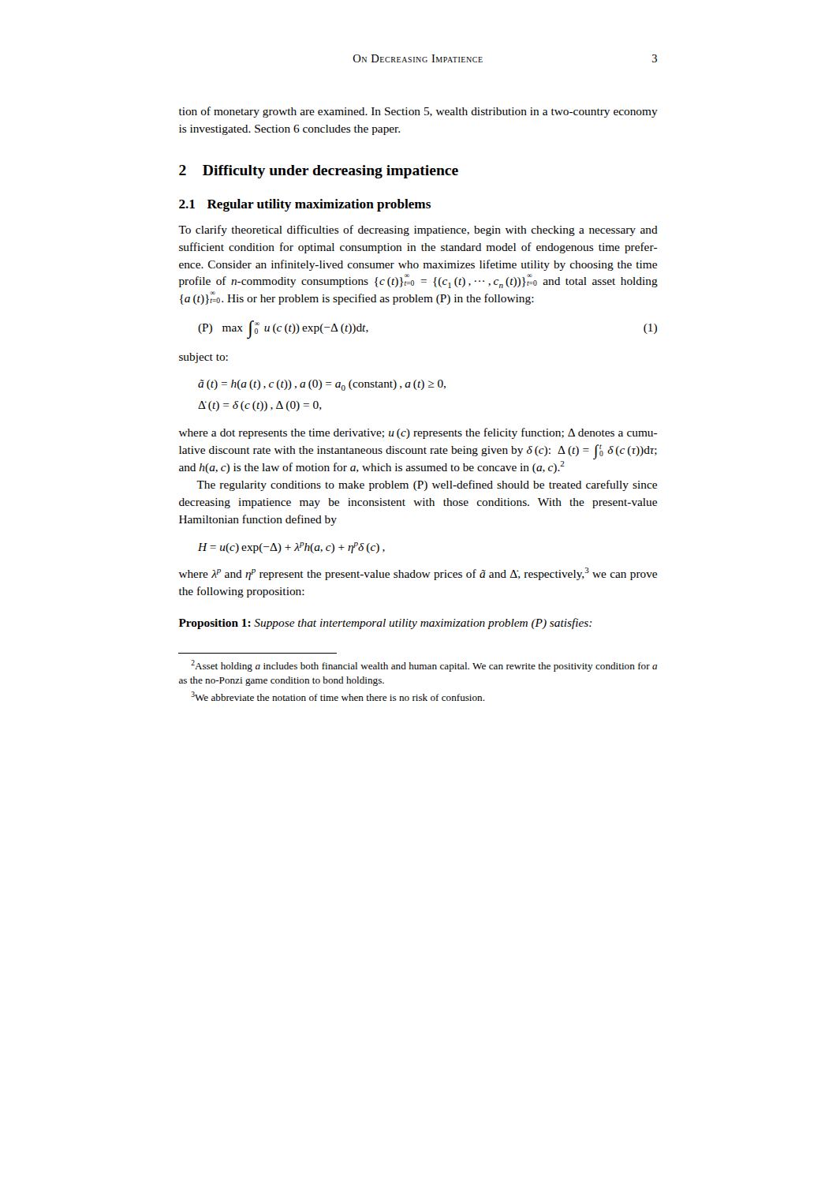On Decreasing Impatience 3
tion of monetary growth are examined. In Section 5, wealth distribution in a two-country economy is investigated. Section 6 concludes the paper.
2 Difficulty under decreasing impatience
2.1 Regular utility maximization problems
To clarify theoretical difficulties of decreasing impatience, begin with checking a necessary and sufficient condition for optimal consumption in the standard model of endogenous time preference. Consider an infinitely-lived consumer who maximizes lifetime utility by choosing the time profile of n-commodity consumptions {c (t)}∞t=0 = {(c1 (t) , ··· , cn (t))}∞t=0 and total asset holding {a (t)}∞t=0. His or her problem is specified as problem (P) in the following:
(P) max ∫∞0 u (c (t)) exp(−Δ (t))dt, (1)
subject to:
ã (t) = h(a (t) , c (t)) , a (0) = a0 (constant) , a (t) ≥ 0,
Δ̇ (t) = δ (c (t)) , Δ (0) = 0,
where a dot represents the time derivative; u (c) represents the felicity function; Δ denotes a cumulative discount rate with the instantaneous discount rate being given by δ (c): Δ (t) = ∫t 0 δ (c (τ))dτ; and h(a, c) is the law of motion for a, which is assumed to be concave in (a, c).2
The regularity conditions to make problem (P) well-defined should be treated carefully since decreasing impatience may be inconsistent with those conditions. With the present-value Hamiltonian function defined by
H = u(c) exp(−Δ) + λph(a, c) + ηpδ (c) ,
where λp and ηp represent the present-value shadow prices of ã and Δ̇, respectively,3 we can prove the following proposition:
Proposition 1: Suppose that intertemporal utility maximization problem (P) satisfies:
2 Asset holding a includes both financial wealth and human capital. We can rewrite the positivity condition for a as the no-Ponzi game condition to bond holdings.
3 We abbreviate the notation of time when there is no risk of confusion.